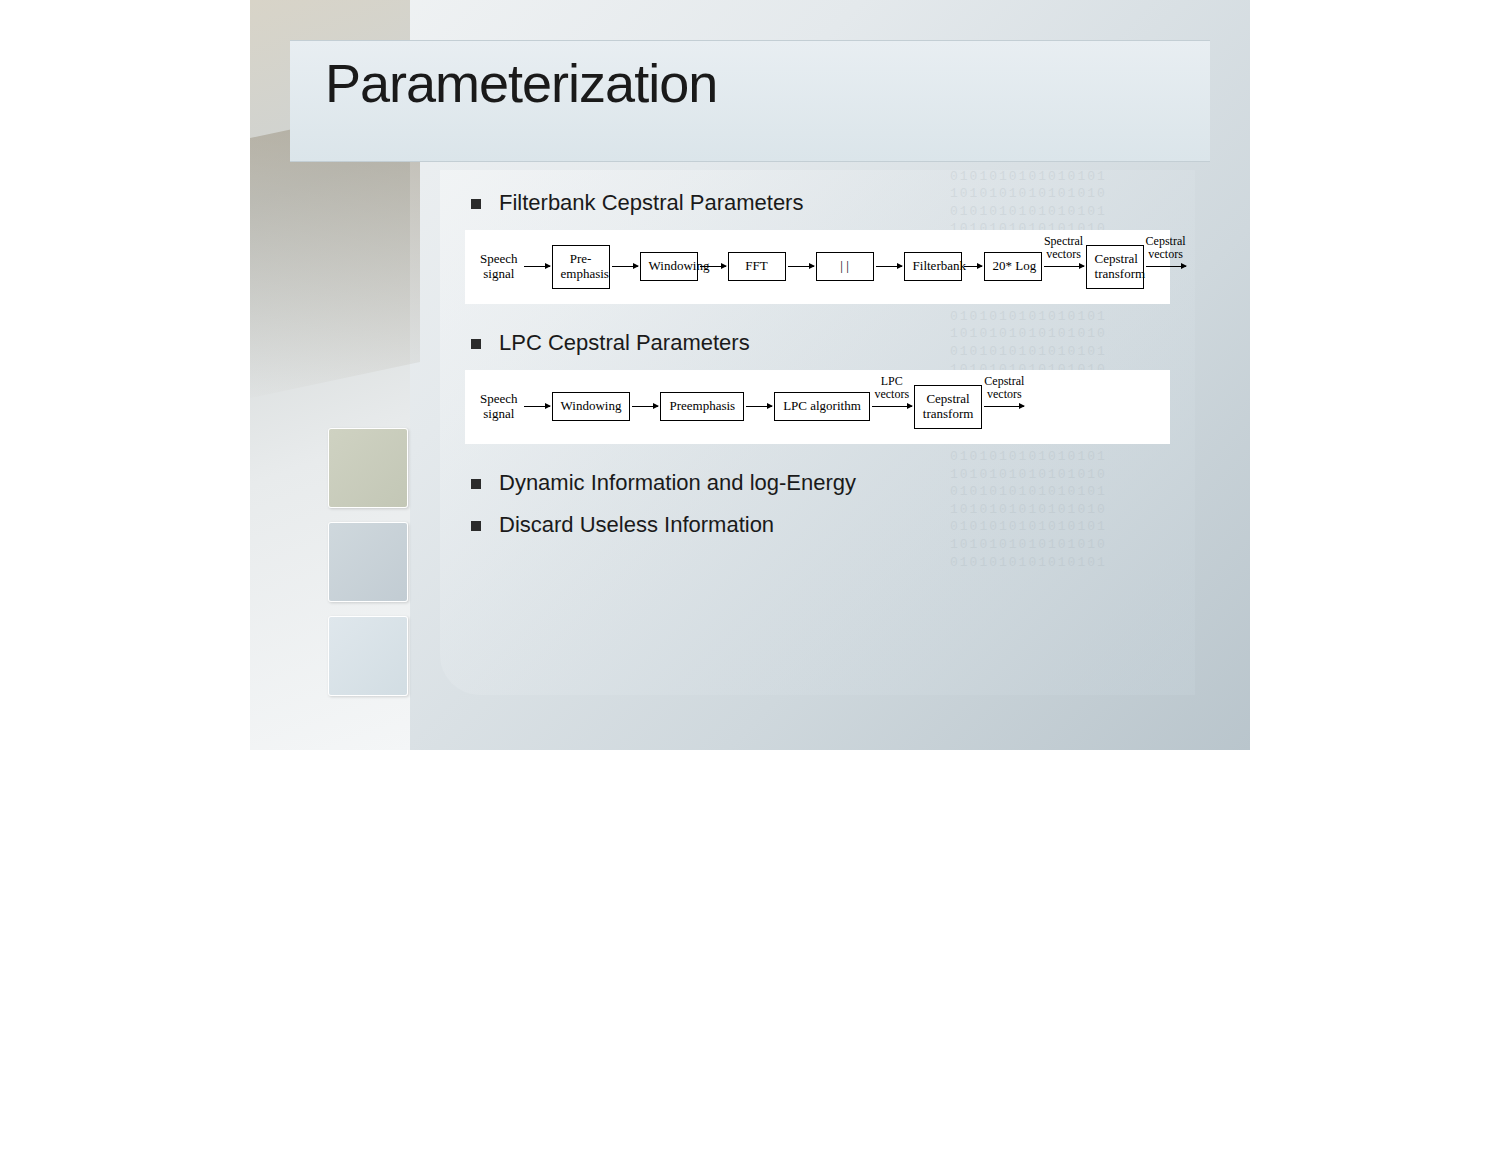1010101010101010
0101010101010101
1010101010101010
0101010101010101
1010101010101010
0101010101010101
1010101010101010
0101010101010101
1010101010101010
0101010101010101
1010101010101010
0101010101010101
1010101010101010
0101010101010101
1010101010101010
0101010101010101
1010101010101010
0101010101010101
1010101010101010
0101010101010101
1010101010101010
0101010101010101
1010101010101010
0101010101010101
Parameterization
Filterbank Cepstral Parameters
Speech
signal
Pre-
emphasis
Windowing
FFT
| |
Filterbank
20* Log
Spectral
vectors
Cepstral
transform
Cepstral
vectors
LPC Cepstral Parameters
Speech
signal
Windowing
Preemphasis
LPC algorithm
LPC
vectors
Cepstral
transform
Cepstral
vectors
Dynamic Information and log-Energy
Discard Useless Information